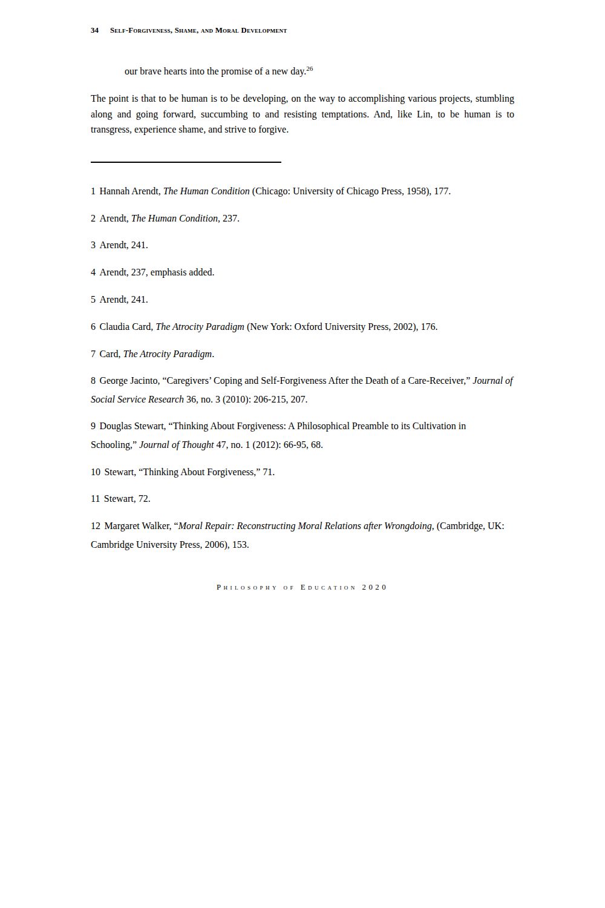34 Self-Forgiveness, Shame, and Moral Development
our brave hearts into the promise of a new day.26
The point is that to be human is to be developing, on the way to accomplishing various projects, stumbling along and going forward, succumbing to and resisting temptations. And, like Lin, to be human is to transgress, experience shame, and strive to forgive.
1 Hannah Arendt, The Human Condition (Chicago: University of Chicago Press, 1958), 177.
2 Arendt, The Human Condition, 237.
3 Arendt, 241.
4 Arendt, 237, emphasis added.
5 Arendt, 241.
6 Claudia Card, The Atrocity Paradigm (New York: Oxford University Press, 2002), 176.
7 Card, The Atrocity Paradigm.
8 George Jacinto, “Caregivers’ Coping and Self-Forgiveness After the Death of a Care-Receiver,” Journal of Social Service Research 36, no. 3 (2010): 206-215, 207.
9 Douglas Stewart, “Thinking About Forgiveness: A Philosophical Preamble to its Cultivation in Schooling,” Journal of Thought 47, no. 1 (2012): 66-95, 68.
10 Stewart, “Thinking About Forgiveness,” 71.
11 Stewart, 72.
12 Margaret Walker, “Moral Repair: Reconstructing Moral Relations after Wrongdoing, (Cambridge, UK: Cambridge University Press, 2006), 153.
Philosophy of Education 2020